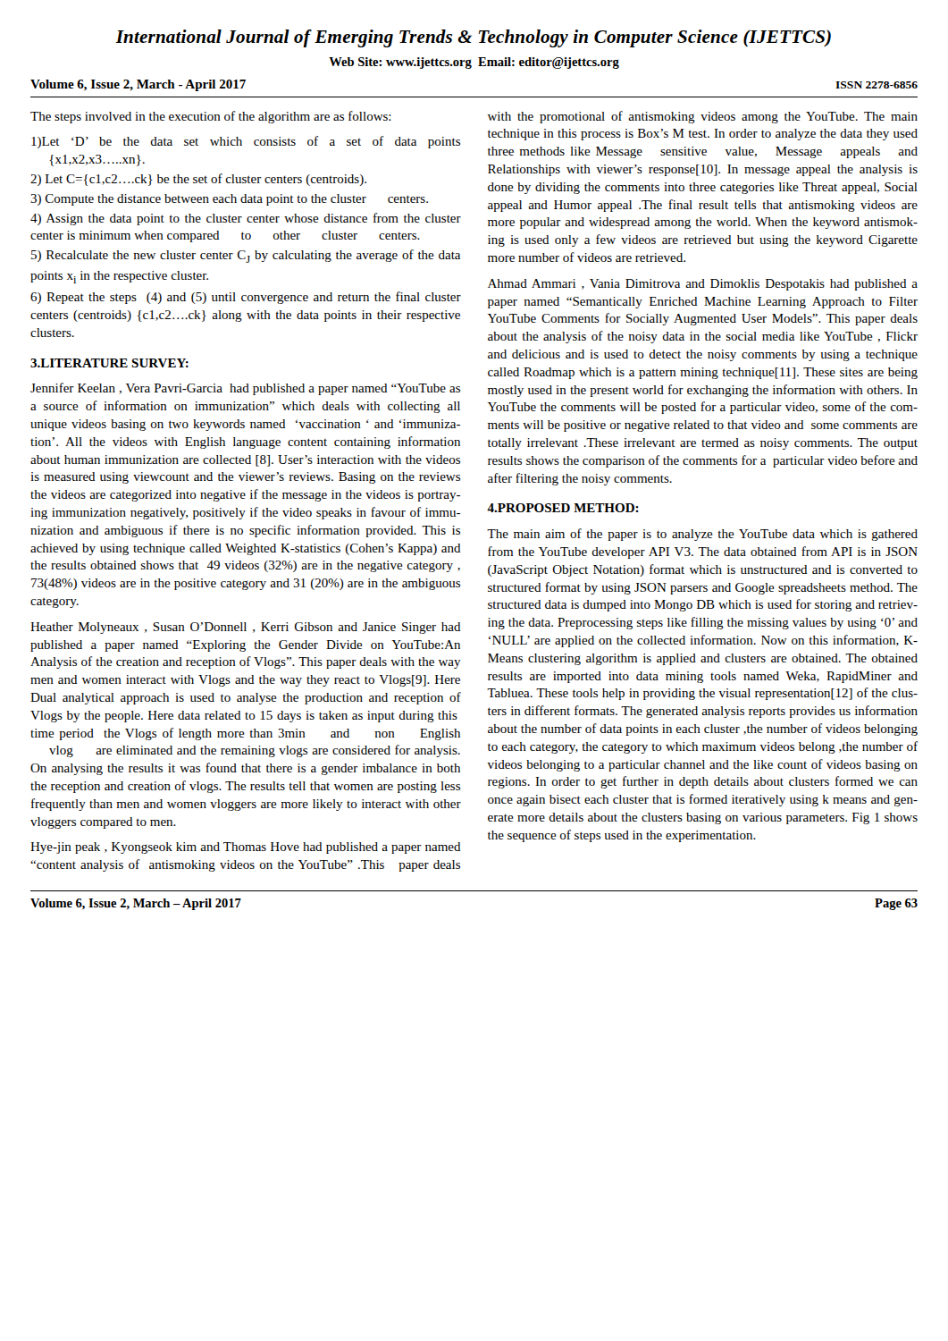International Journal of Emerging Trends & Technology in Computer Science (IJETTCS)
Web Site: www.ijettcs.org Email: editor@ijettcs.org
Volume 6, Issue 2, March - April 2017 ISSN 2278-6856
The steps involved in the execution of the algorithm are as follows:
1)Let ‘D’ be the data set which consists of a set of data points {x1,x2,x3…..xn}.
2) Let C={c1,c2….ck} be the set of cluster centers (centroids).
3) Compute the distance between each data point to the cluster centers.
4) Assign the data point to the cluster center whose distance from the cluster center is minimum when compared to other cluster centers.
5) Recalculate the new cluster center CJ by calculating the average of the data points xi in the respective cluster.
6) Repeat the steps (4) and (5) until convergence and return the final cluster centers (centroids) {c1,c2….ck} along with the data points in their respective clusters.
3.LITERATURE SURVEY:
Jennifer Keelan , Vera Pavri-Garcia had published a paper named “YouTube as a source of information on immunization” which deals with collecting all unique videos basing on two keywords named ‘vaccination ‘ and ‘immunization’. All the videos with English language content containing information about human immunization are collected [8]. User’s interaction with the videos is measured using viewcount and the viewer’s reviews. Basing on the reviews the videos are categorized into negative if the message in the videos is portraying immunization negatively, positively if the video speaks in favour of immunization and ambiguous if there is no specific information provided. This is achieved by using technique called Weighted K-statistics (Cohen’s Kappa) and the results obtained shows that 49 videos (32%) are in the negative category , 73(48%) videos are in the positive category and 31 (20%) are in the ambiguous category.
Heather Molyneaux , Susan O’Donnell , Kerri Gibson and Janice Singer had published a paper named “Exploring the Gender Divide on YouTube:An Analysis of the creation and reception of Vlogs”. This paper deals with the way men and women interact with Vlogs and the way they react to Vlogs[9]. Here Dual analytical approach is used to analyse the production and reception of Vlogs by the people. Here data related to 15 days is taken as input during this time period the Vlogs of length more than 3min and non English vlog are eliminated and the remaining vlogs are considered for analysis. On analysing the results it was found that there is a gender imbalance in both the reception and creation of vlogs. The results tell that women are posting less frequently than men and women vloggers are more likely to interact with other vloggers compared to men.
Hye-jin peak , Kyongseok kim and Thomas Hove had published a paper named “content analysis of antismoking videos on the YouTube” .This paper deals with the promotional of antismoking videos among the YouTube. The main technique in this process is Box’s M test. In order to analyze the data they used three methods like Message sensitive value, Message appeals and Relationships with viewer’s response[10]. In message appeal the analysis is done by dividing the comments into three categories like Threat appeal, Social appeal and Humor appeal .The final result tells that antismoking videos are more popular and widespread among the world. When the keyword antismoking is used only a few videos are retrieved but using the keyword Cigarette more number of videos are retrieved.
Ahmad Ammari , Vania Dimitrova and Dimoklis Despotakis had published a paper named “Semantically Enriched Machine Learning Approach to Filter YouTube Comments for Socially Augmented User Models”. This paper deals about the analysis of the noisy data in the social media like YouTube , Flickr and delicious and is used to detect the noisy comments by using a technique called Roadmap which is a pattern mining technique[11]. These sites are being mostly used in the present world for exchanging the information with others. In YouTube the comments will be posted for a particular video, some of the comments will be positive or negative related to that video and some comments are totally irrelevant .These irrelevant are termed as noisy comments. The output results shows the comparison of the comments for a particular video before and after filtering the noisy comments.
4.PROPOSED METHOD:
The main aim of the paper is to analyze the YouTube data which is gathered from the YouTube developer API V3. The data obtained from API is in JSON (JavaScript Object Notation) format which is unstructured and is converted to structured format by using JSON parsers and Google spreadsheets method. The structured data is dumped into Mongo DB which is used for storing and retrieving the data. Preprocessing steps like filling the missing values by using ‘0’ and ‘NULL’ are applied on the collected information. Now on this information, K-Means clustering algorithm is applied and clusters are obtained. The obtained results are imported into data mining tools named Weka, RapidMiner and Tabluea. These tools help in providing the visual representation[12] of the clusters in different formats. The generated analysis reports provides us information about the number of data points in each cluster ,the number of videos belonging to each category, the category to which maximum videos belong ,the number of videos belonging to a particular channel and the like count of videos basing on regions. In order to get further in depth details about clusters formed we can once again bisect each cluster that is formed iteratively using k means and generate more details about the clusters basing on various parameters. Fig 1 shows the sequence of steps used in the experimentation.
Volume 6, Issue 2, March – April 2017 Page 63